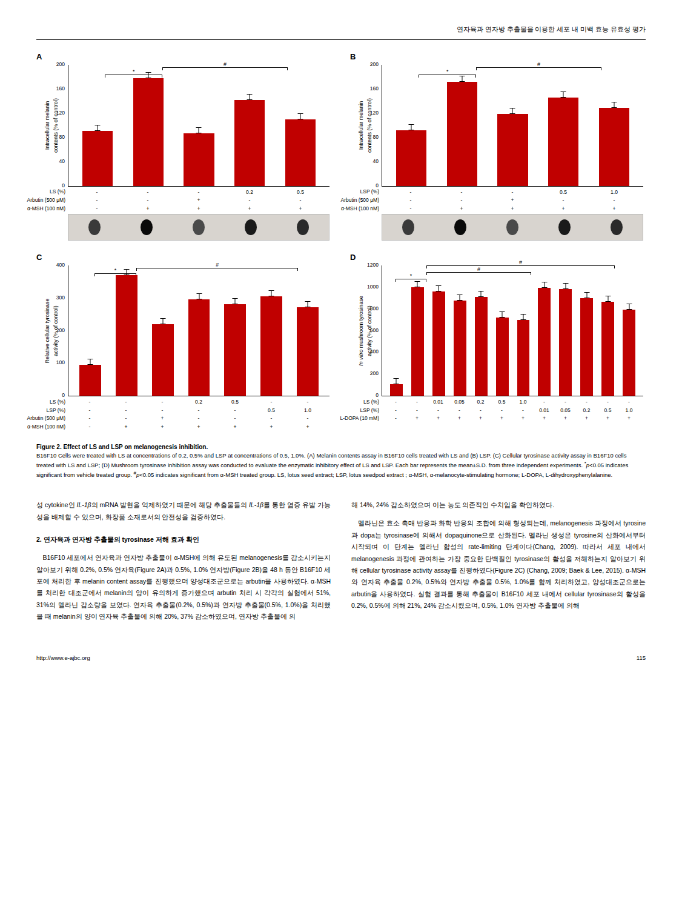연자육과 연자방 추출물을 이용한 세포 내 미백 효능 유효성 평가
A
Intracellular melanin
contents (% of control)
200 160 120 80 40 0
*
#
LS (%)
---0.20.5
Arbutin (500 μM)
--+--
α-MSH (100 nM)
-++++
B
Intracellular melanin
contents (% of control)
200 160 120 80 40 0
*
#
LSP (%)
---0.51.0
Arbutin (500 μM)
--+--
α-MSH (100 nM)
-++++
C
Relative cellular tyrosinase
activity (% of control)
400 300 200 100 0
*
#
LS (%)
---0.20.5--
LSP (%)
-----0.51.0
Arbutin (500 μM)
--+----
α-MSH (100 nM)
-++++++
D
In vitro mushroom tyrosinase
activity (% of control)
1200 1000 800 600 400 200 0
*
#
#
LS (%)
--0.010.050.20.51.0-----
LSP (%)
-------0.010.050.20.51.0
L-DOPA (10 mM)
-+++++++++++
Figure 2. Effect of LS and LSP on melanogenesis inhibition.
B16F10 Cells were treated with LS at concentrations of 0.2, 0.5% and LSP at concentrations of 0.5, 1.0%. (A) Melanin contents assay in B16F10 cells treated with LS and (B) LSP. (C) Cellular tyrosinase activity assay in B16F10 cells treated with LS and LSP; (D) Mushroom tyrosinase inhibition assay was conducted to evaluate the enzymatic inhibitory effect of LS and LSP. Each bar represents the mean±S.D. from three independent experiments. *p<0.05 indicates significant from vehicle treated group. #p<0.05 indicates significant from α-MSH treated group. LS, lotus seed extract; LSP, lotus seedpod extract ; α-MSH, α-melanocyte-stimulating hormone; L-DOPA, L-dihydroxyphenylalanine.
성 cytokine인 IL-1β의 mRNA 발현을 억제하였기 때문에 해당 추출물들의 IL-1β를 통한 염증 유발 가능성을 배제할 수 있으며, 화장품 소재로서의 안전성을 검증하였다.
2. 연자육과 연자방 추출물의 tyrosinase 저해 효과 확인
B16F10 세포에서 연자육과 연자방 추출물이 α-MSH에 의해 유도된 melanogenesis를 감소시키는지 알아보기 위해 0.2%, 0.5% 연자육(Figure 2A)과 0.5%, 1.0% 연자방(Figure 2B)을 48 h 동안 B16F10 세포에 처리한 후 melanin content assay를 진행했으며 양성대조군으로는 arbutin을 사용하였다. α-MSH를 처리한 대조군에서 melanin의 양이 유의하게 증가했으며 arbutin 처리 시 각각의 실험에서 51%, 31%의 멜라닌 감소량을 보였다. 연자육 추출물(0.2%, 0.5%)과 연자방 추출물(0.5%, 1.0%)을 처리했을 때 melanin의 양이 연자육 추출물에 의해 20%, 37% 감소하였으며, 연자방 추출물에 의
해 14%, 24% 감소하였으며 이는 농도 의존적인 수치임을 확인하였다.
멜라닌은 효소 촉매 반응과 화학 반응의 조합에 의해 형성되는데, melanogenesis 과정에서 tyrosine과 dopa는 tyrosinase에 의해서 dopaquinone으로 산화된다. 멜라닌 생성은 tyrosine의 산화에서부터 시작되며 이 단계는 멜라닌 합성의 rate-limiting 단계이다(Chang, 2009). 따라서 세포 내에서 melanogenesis 과정에 관여하는 가장 중요한 단백질인 tyrosinase의 활성을 저해하는지 알아보기 위해 cellular tyrosinase activity assay를 진행하였다(Figure 2C) (Chang, 2009; Baek & Lee, 2015). α-MSH와 연자육 추출물 0.2%, 0.5%와 연자방 추출물 0.5%, 1.0%를 함께 처리하였고, 양성대조군으로는 arbutin을 사용하였다. 실험 결과를 통해 추출물이 B16F10 세포 내에서 cellular tyrosinase의 활성을 0.2%, 0.5%에 의해 21%, 24% 감소시켰으며, 0.5%, 1.0% 연자방 추출물에 의해
http://www.e-ajbc.org 115